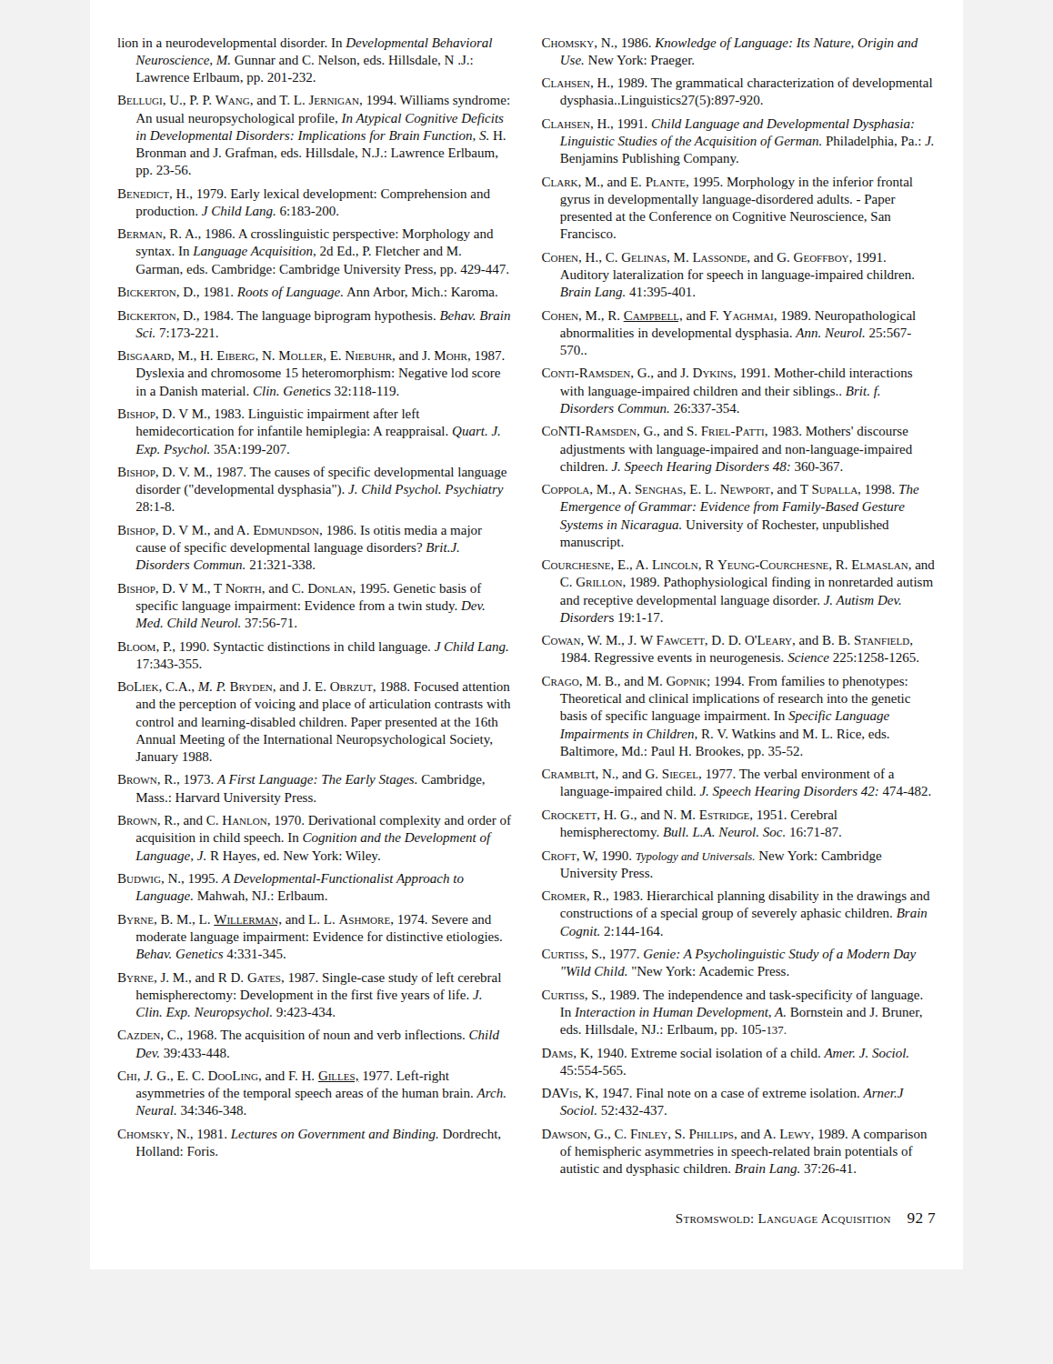lion in a neurodevelopmental disorder. In Developmental Behavioral Neuroscience, M. Gunnar and C. Nelson, eds. Hillsdale, N .J.: Lawrence Erlbaum, pp. 201-232.
Bellugi, U., P. P. Wang, and T. L. Jernigan, 1994. Williams syndrome: An usual neuropsychological profile, In Atypical Cognitive Deficits in Developmental Disorders: Implications for Brain Function, S. H. Bronman and J. Grafman, eds. Hillsdale, N.J.: Lawrence Erlbaum, pp. 23-56.
Benedict, H., 1979. Early lexical development: Comprehension and production. J Child Lang. 6:183-200.
Berman, R. A., 1986. A crosslinguistic perspective: Morphology and syntax. In Language Acquisition, 2d Ed., P. Fletcher and M. Garman, eds. Cambridge: Cambridge University Press, pp. 429-447.
Bickerton, D., 1981. Roots of Language. Ann Arbor, Mich.: Karoma.
Bickerton, D., 1984. The language biprogram hypothesis. Behav. Brain Sci. 7:173-221.
Bisgaard, M., H. Eiberg, N. Moller, E. Niebuhr, and J. Mohr, 1987. Dyslexia and chromosome 15 heteromorphism: Negative lod score in a Danish material. Clin. Genetics 32:118-119.
Bishop, D. V M., 1983. Linguistic impairment after left hemidecortication for infantile hemiplegia: A reappraisal. Quart. J. Exp. Psychol. 35A:199-207.
Bishop, D. V. M., 1987. The causes of specific developmental language disorder ("developmental dysphasia"). J. Child Psychol. Psychiatry 28:1-8.
Bishop, D. V M., and A. Edmundson, 1986. Is otitis media a major cause of specific developmental language disorders? Brit.J. Disorders Commun. 21:321-338.
Bishop, D. V M., T North, and C. Donlan, 1995. Genetic basis of specific language impairment: Evidence from a twin study. Dev. Med. Child Neurol. 37:56-71.
Bloom, P., 1990. Syntactic distinctions in child language. J Child Lang. 17:343-355.
BoLiek, C.A., M. P. Bryden, and J. E. Obrzut, 1988. Focused attention and the perception of voicing and place of articulation contrasts with control and learning-disabled children. Paper presented at the 16th Annual Meeting of the International Neuropsychological Society, January 1988.
Brown, R., 1973. A First Language: The Early Stages. Cambridge, Mass.: Harvard University Press.
Brown, R., and C. Hanlon, 1970. Derivational complexity and order of acquisition in child speech. In Cognition and the Development of Language, J. R Hayes, ed. New York: Wiley.
Budwig, N., 1995. A Developmental-Functionalist Approach to Language. Mahwah, NJ.: Erlbaum.
Byrne, B. M., L. Willerman, and L. L. Ashmore, 1974. Severe and moderate language impairment: Evidence for distinctive etiologies. Behav. Genetics 4:331-345.
Byrne, J. M., and R D. Gates, 1987. Single-case study of left cerebral hemispherectomy: Development in the first five years of life. J. Clin. Exp. Neuropsychol. 9:423-434.
Cazden, C., 1968. The acquisition of noun and verb inflections. Child Dev. 39:433-448.
Chi, J. G., E. C. DooLing, and F. H. Gilles, 1977. Left-right asymmetries of the temporal speech areas of the human brain. Arch. Neural. 34:346-348.
Chomsky, N., 1981. Lectures on Government and Binding. Dordrecht, Holland: Foris.
Chomsky, N., 1986. Knowledge of Language: Its Nature, Origin and Use. New York: Praeger.
Clahsen, H., 1989. The grammatical characterization of developmental dysphasia..Linguistics27(5):897-920.
Clahsen, H., 1991. Child Language and Developmental Dysphasia: Linguistic Studies of the Acquisition of German. Philadelphia, Pa.: J. Benjamins Publishing Company.
Clark, M., and E. Plante, 1995. Morphology in the inferior frontal gyrus in developmentally language-disordered adults. - Paper presented at the Conference on Cognitive Neuroscience, San Francisco.
Cohen, H., C. Gelinas, M. Lassonde, and G. Geoffboy, 1991. Auditory lateralization for speech in language-impaired children. Brain Lang. 41:395-401.
Cohen, M., R. Campbell, and F. Yaghmai, 1989. Neuropathological abnormalities in developmental dysphasia. Ann. Neurol. 25:567-570..
Conti-Ramsden, G., and J. Dykins, 1991. Mother-child interactions with language-impaired children and their siblings.. Brit. f. Disorders Commun. 26:337-354.
CoNTI-Ramsden, G., and S. Friel-Patti, 1983. Mothers' discourse adjustments with language-impaired and non-language-impaired children. J. Speech Hearing Disorders 48: 360-367.
Coppola, M., A. Senghas, E. L. Newport, and T Supalla, 1998. The Emergence of Grammar: Evidence from Family-Based Gesture Systems in Nicaragua. University of Rochester, unpublished manuscript.
Courchesne, E., A. Lincoln, R Yeung-Courchesne, R. Elmaslan, and C. Grillon, 1989. Pathophysiological finding in nonretarded autism and receptive developmental language disorder. J. Autism Dev. Disorders 19:1-17.
Cowan, W. M., J. W Fawcett, D. D. O'Leary, and B. B. Stanfield, 1984. Regressive events in neurogenesis. Science 225:1258-1265.
Crago, M. B., and M. Gopnik; 1994. From families to phenotypes: Theoretical and clinical implications of research into the genetic basis of specific language impairment. In Specific Language Impairments in Children, R. V. Watkins and M. L. Rice, eds. Baltimore, Md.: Paul H. Brookes, pp. 35-52.
Crambltt, N., and G. Siegel, 1977. The verbal environment of a language-impaired child. J. Speech Hearing Disorders 42: 474-482.
Crockett, H. G., and N. M. Estridge, 1951. Cerebral hemispherectomy. Bull. L.A. Neurol. Soc. 16:71-87.
Croft, W, 1990. Typology and Universals. New York: Cambridge University Press.
Cromer, R., 1983. Hierarchical planning disability in the drawings and constructions of a special group of severely aphasic children. Brain Cognit. 2:144-164.
Curtiss, S., 1977. Genie: A Psycholinguistic Study of a Modern Day "Wild Child. "New York: Academic Press.
Curtiss, S., 1989. The independence and task-specificity of language. In Interaction in Human Development, A. Bornstein and J. Bruner, eds. Hillsdale, NJ.: Erlbaum, pp. 105-137.
Dams, K, 1940. Extreme social isolation of a child. Amer. J. Sociol. 45:554-565.
DAVis, K, 1947. Final note on a case of extreme isolation. Arner.J Sociol. 52:432-437.
Dawson, G., C. Finley, S. Phillips, and A. Lewy, 1989. A comparison of hemispheric asymmetries in speech-related brain potentials of autistic and dysphasic children. Brain Lang. 37:26-41.
Stromswold: Language Acquisition 92 7